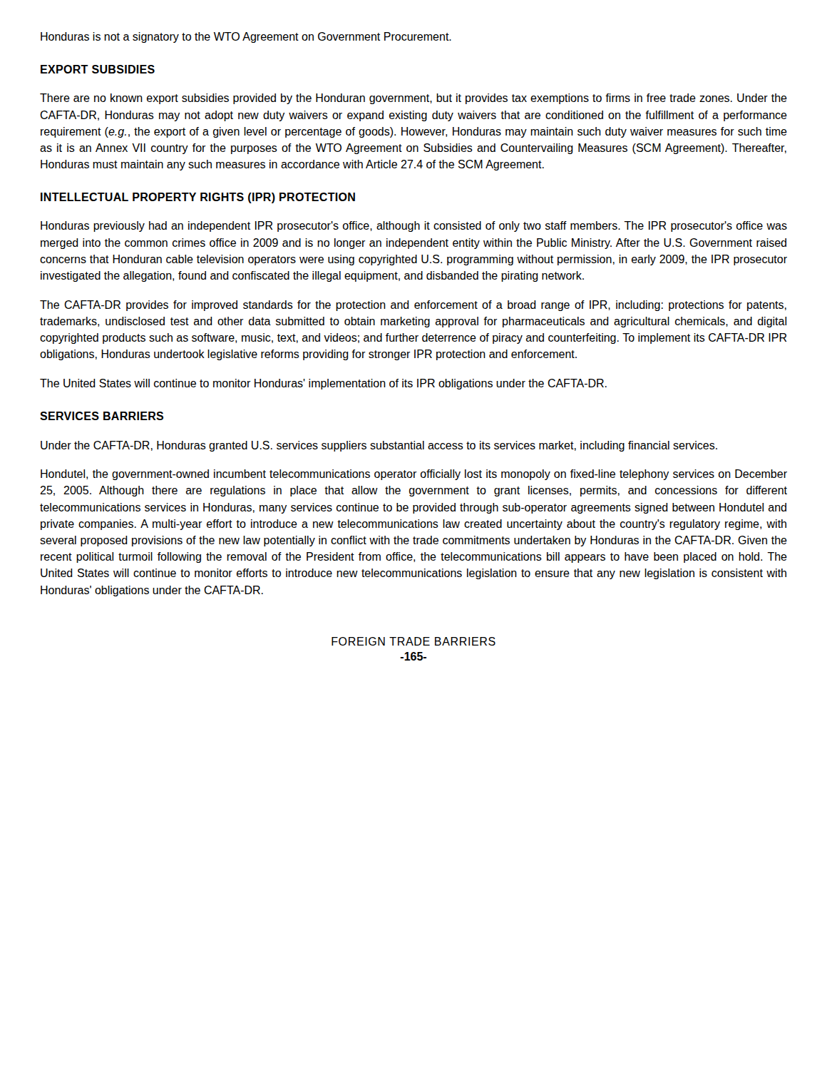Honduras is not a signatory to the WTO Agreement on Government Procurement.
EXPORT SUBSIDIES
There are no known export subsidies provided by the Honduran government, but it provides tax exemptions to firms in free trade zones. Under the CAFTA-DR, Honduras may not adopt new duty waivers or expand existing duty waivers that are conditioned on the fulfillment of a performance requirement (e.g., the export of a given level or percentage of goods). However, Honduras may maintain such duty waiver measures for such time as it is an Annex VII country for the purposes of the WTO Agreement on Subsidies and Countervailing Measures (SCM Agreement). Thereafter, Honduras must maintain any such measures in accordance with Article 27.4 of the SCM Agreement.
INTELLECTUAL PROPERTY RIGHTS (IPR) PROTECTION
Honduras previously had an independent IPR prosecutor's office, although it consisted of only two staff members. The IPR prosecutor's office was merged into the common crimes office in 2009 and is no longer an independent entity within the Public Ministry. After the U.S. Government raised concerns that Honduran cable television operators were using copyrighted U.S. programming without permission, in early 2009, the IPR prosecutor investigated the allegation, found and confiscated the illegal equipment, and disbanded the pirating network.
The CAFTA-DR provides for improved standards for the protection and enforcement of a broad range of IPR, including: protections for patents, trademarks, undisclosed test and other data submitted to obtain marketing approval for pharmaceuticals and agricultural chemicals, and digital copyrighted products such as software, music, text, and videos; and further deterrence of piracy and counterfeiting. To implement its CAFTA-DR IPR obligations, Honduras undertook legislative reforms providing for stronger IPR protection and enforcement.
The United States will continue to monitor Honduras' implementation of its IPR obligations under the CAFTA-DR.
SERVICES BARRIERS
Under the CAFTA-DR, Honduras granted U.S. services suppliers substantial access to its services market, including financial services.
Hondutel, the government-owned incumbent telecommunications operator officially lost its monopoly on fixed-line telephony services on December 25, 2005. Although there are regulations in place that allow the government to grant licenses, permits, and concessions for different telecommunications services in Honduras, many services continue to be provided through sub-operator agreements signed between Hondutel and private companies. A multi-year effort to introduce a new telecommunications law created uncertainty about the country's regulatory regime, with several proposed provisions of the new law potentially in conflict with the trade commitments undertaken by Honduras in the CAFTA-DR. Given the recent political turmoil following the removal of the President from office, the telecommunications bill appears to have been placed on hold. The United States will continue to monitor efforts to introduce new telecommunications legislation to ensure that any new legislation is consistent with Honduras' obligations under the CAFTA-DR.
FOREIGN TRADE BARRIERS
-165-